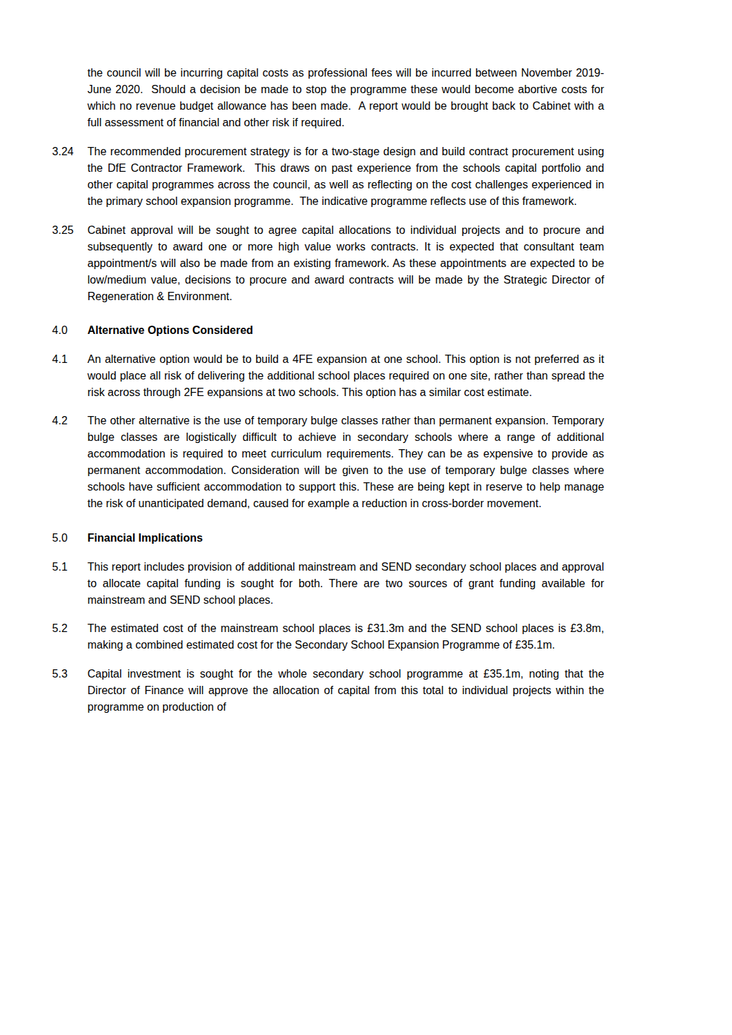the council will be incurring capital costs as professional fees will be incurred between November 2019-June 2020. Should a decision be made to stop the programme these would become abortive costs for which no revenue budget allowance has been made. A report would be brought back to Cabinet with a full assessment of financial and other risk if required.
3.24
The recommended procurement strategy is for a two-stage design and build contract procurement using the DfE Contractor Framework. This draws on past experience from the schools capital portfolio and other capital programmes across the council, as well as reflecting on the cost challenges experienced in the primary school expansion programme. The indicative programme reflects use of this framework.
3.25
Cabinet approval will be sought to agree capital allocations to individual projects and to procure and subsequently to award one or more high value works contracts. It is expected that consultant team appointment/s will also be made from an existing framework. As these appointments are expected to be low/medium value, decisions to procure and award contracts will be made by the Strategic Director of Regeneration & Environment.
4.0 Alternative Options Considered
4.1
An alternative option would be to build a 4FE expansion at one school. This option is not preferred as it would place all risk of delivering the additional school places required on one site, rather than spread the risk across through 2FE expansions at two schools. This option has a similar cost estimate.
4.2
The other alternative is the use of temporary bulge classes rather than permanent expansion. Temporary bulge classes are logistically difficult to achieve in secondary schools where a range of additional accommodation is required to meet curriculum requirements. They can be as expensive to provide as permanent accommodation. Consideration will be given to the use of temporary bulge classes where schools have sufficient accommodation to support this. These are being kept in reserve to help manage the risk of unanticipated demand, caused for example a reduction in cross-border movement.
5.0 Financial Implications
5.1
This report includes provision of additional mainstream and SEND secondary school places and approval to allocate capital funding is sought for both. There are two sources of grant funding available for mainstream and SEND school places.
5.2
The estimated cost of the mainstream school places is £31.3m and the SEND school places is £3.8m, making a combined estimated cost for the Secondary School Expansion Programme of £35.1m.
5.3
Capital investment is sought for the whole secondary school programme at £35.1m, noting that the Director of Finance will approve the allocation of capital from this total to individual projects within the programme on production of